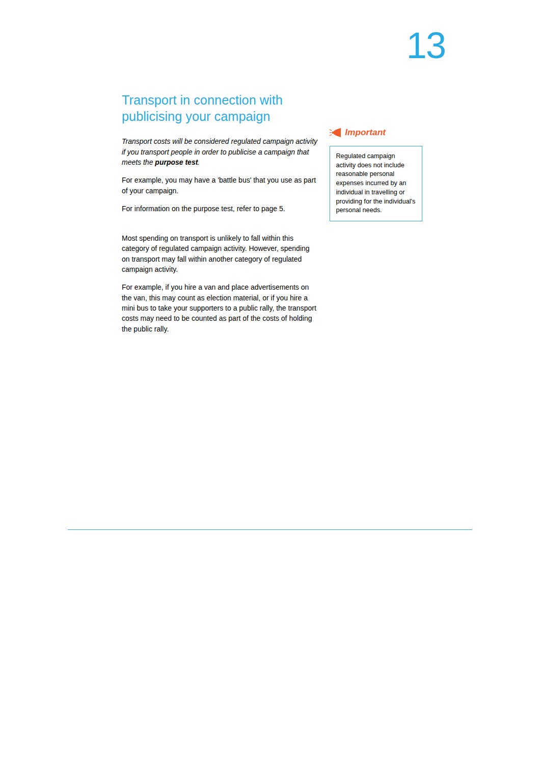13
Transport in connection with publicising your campaign
Transport costs will be considered regulated campaign activity if you transport people in order to publicise a campaign that meets the purpose test.
For example, you may have a 'battle bus' that you use as part of your campaign.
For information on the purpose test, refer to page 5.
Most spending on transport is unlikely to fall within this category of regulated campaign activity. However, spending on transport may fall within another category of regulated campaign activity.
For example, if you hire a van and place advertisements on the van, this may count as election material, or if you hire a mini bus to take your supporters to a public rally, the transport costs may need to be counted as part of the costs of holding the public rally.
Important
Regulated campaign activity does not include reasonable personal expenses incurred by an individual in travelling or providing for the individual's personal needs.